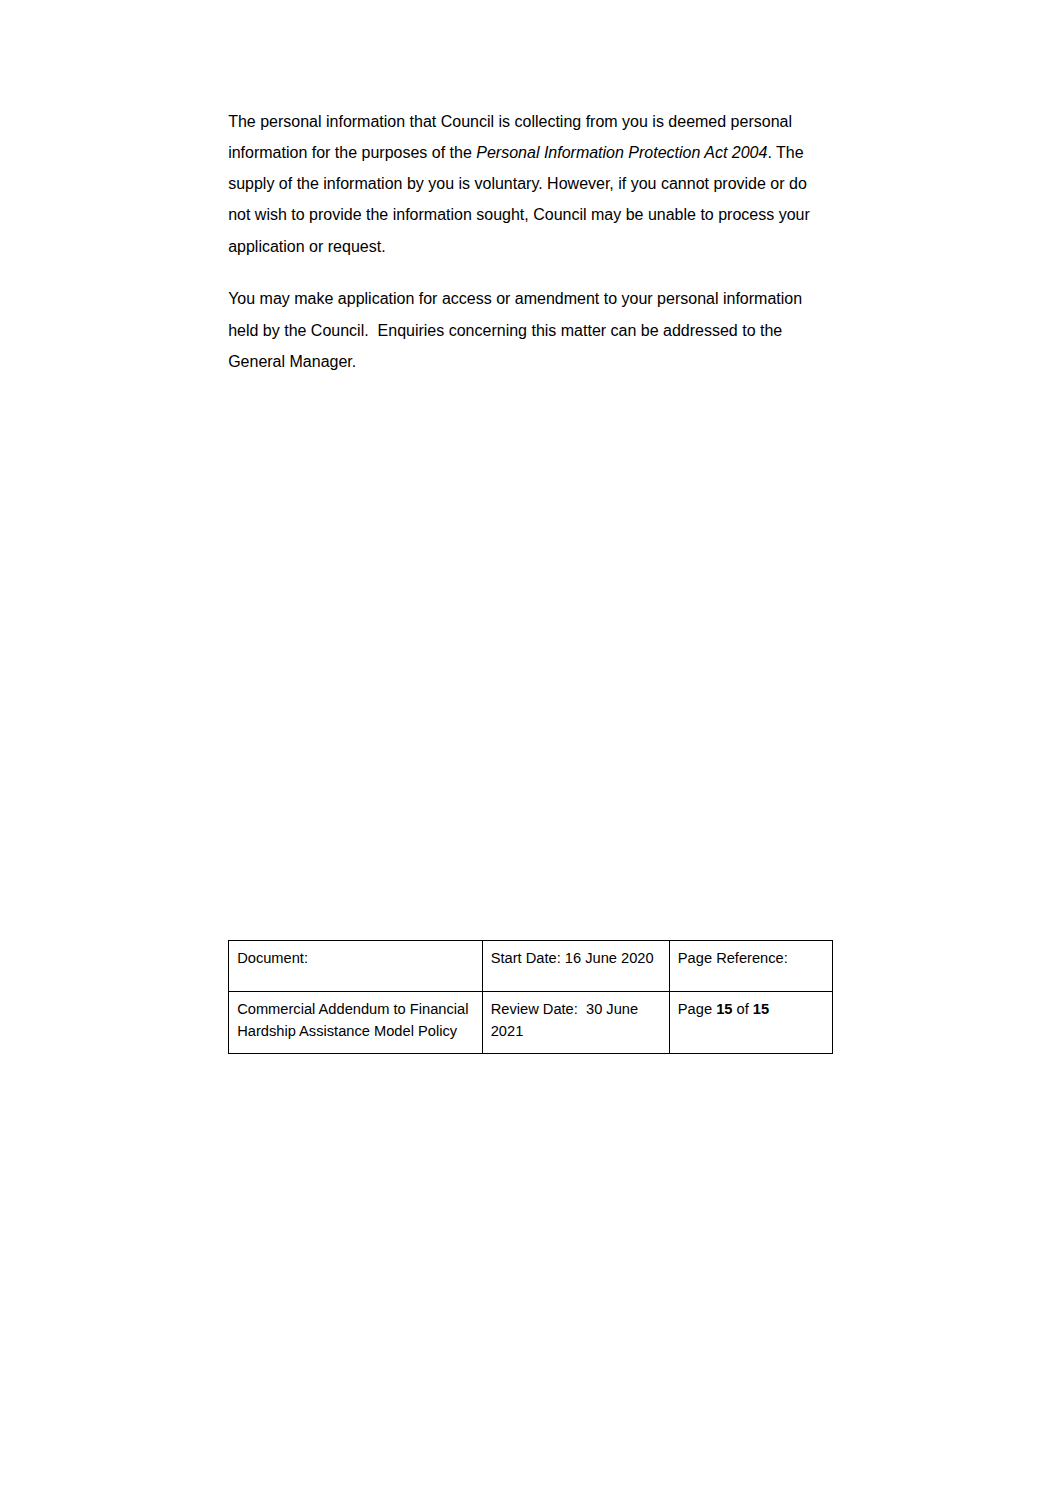The personal information that Council is collecting from you is deemed personal information for the purposes of the Personal Information Protection Act 2004. The supply of the information by you is voluntary. However, if you cannot provide or do not wish to provide the information sought, Council may be unable to process your application or request.
You may make application for access or amendment to your personal information held by the Council. Enquiries concerning this matter can be addressed to the General Manager.
| Document: | Start Date: 16 June 2020 | Page Reference: |
| Commercial Addendum to Financial Hardship Assistance Model Policy | Review Date: 30 June 2021 | Page 15 of 15 |